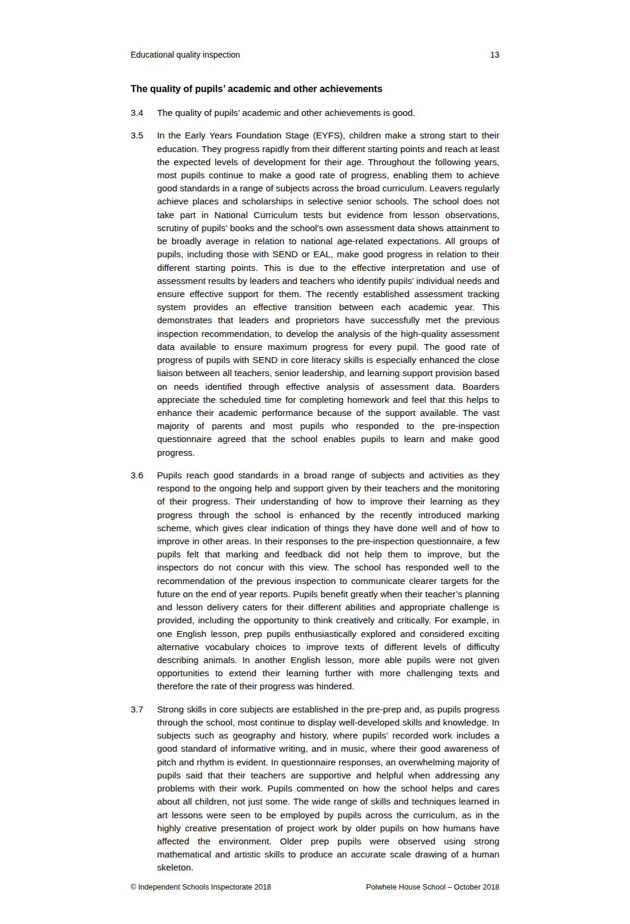Educational quality inspection
13
The quality of pupils’ academic and other achievements
3.4
The quality of pupils’ academic and other achievements is good.
3.5
In the Early Years Foundation Stage (EYFS), children make a strong start to their education. They progress rapidly from their different starting points and reach at least the expected levels of development for their age. Throughout the following years, most pupils continue to make a good rate of progress, enabling them to achieve good standards in a range of subjects across the broad curriculum. Leavers regularly achieve places and scholarships in selective senior schools. The school does not take part in National Curriculum tests but evidence from lesson observations, scrutiny of pupils’ books and the school’s own assessment data shows attainment to be broadly average in relation to national age-related expectations. All groups of pupils, including those with SEND or EAL, make good progress in relation to their different starting points. This is due to the effective interpretation and use of assessment results by leaders and teachers who identify pupils’ individual needs and ensure effective support for them. The recently established assessment tracking system provides an effective transition between each academic year. This demonstrates that leaders and proprietors have successfully met the previous inspection recommendation, to develop the analysis of the high-quality assessment data available to ensure maximum progress for every pupil. The good rate of progress of pupils with SEND in core literacy skills is especially enhanced the close liaison between all teachers, senior leadership, and learning support provision based on needs identified through effective analysis of assessment data. Boarders appreciate the scheduled time for completing homework and feel that this helps to enhance their academic performance because of the support available. The vast majority of parents and most pupils who responded to the pre-inspection questionnaire agreed that the school enables pupils to learn and make good progress.
3.6
Pupils reach good standards in a broad range of subjects and activities as they respond to the ongoing help and support given by their teachers and the monitoring of their progress. Their understanding of how to improve their learning as they progress through the school is enhanced by the recently introduced marking scheme, which gives clear indication of things they have done well and of how to improve in other areas. In their responses to the pre-inspection questionnaire, a few pupils felt that marking and feedback did not help them to improve, but the inspectors do not concur with this view. The school has responded well to the recommendation of the previous inspection to communicate clearer targets for the future on the end of year reports. Pupils benefit greatly when their teacher’s planning and lesson delivery caters for their different abilities and appropriate challenge is provided, including the opportunity to think creatively and critically. For example, in one English lesson, prep pupils enthusiastically explored and considered exciting alternative vocabulary choices to improve texts of different levels of difficulty describing animals. In another English lesson, more able pupils were not given opportunities to extend their learning further with more challenging texts and therefore the rate of their progress was hindered.
3.7
Strong skills in core subjects are established in the pre-prep and, as pupils progress through the school, most continue to display well-developed skills and knowledge. In subjects such as geography and history, where pupils’ recorded work includes a good standard of informative writing, and in music, where their good awareness of pitch and rhythm is evident. In questionnaire responses, an overwhelming majority of pupils said that their teachers are supportive and helpful when addressing any problems with their work. Pupils commented on how the school helps and cares about all children, not just some. The wide range of skills and techniques learned in art lessons were seen to be employed by pupils across the curriculum, as in the highly creative presentation of project work by older pupils on how humans have affected the environment. Older prep pupils were observed using strong mathematical and artistic skills to produce an accurate scale drawing of a human skeleton.
© Independent Schools Inspectorate 2018
Polwhele House School – October 2018